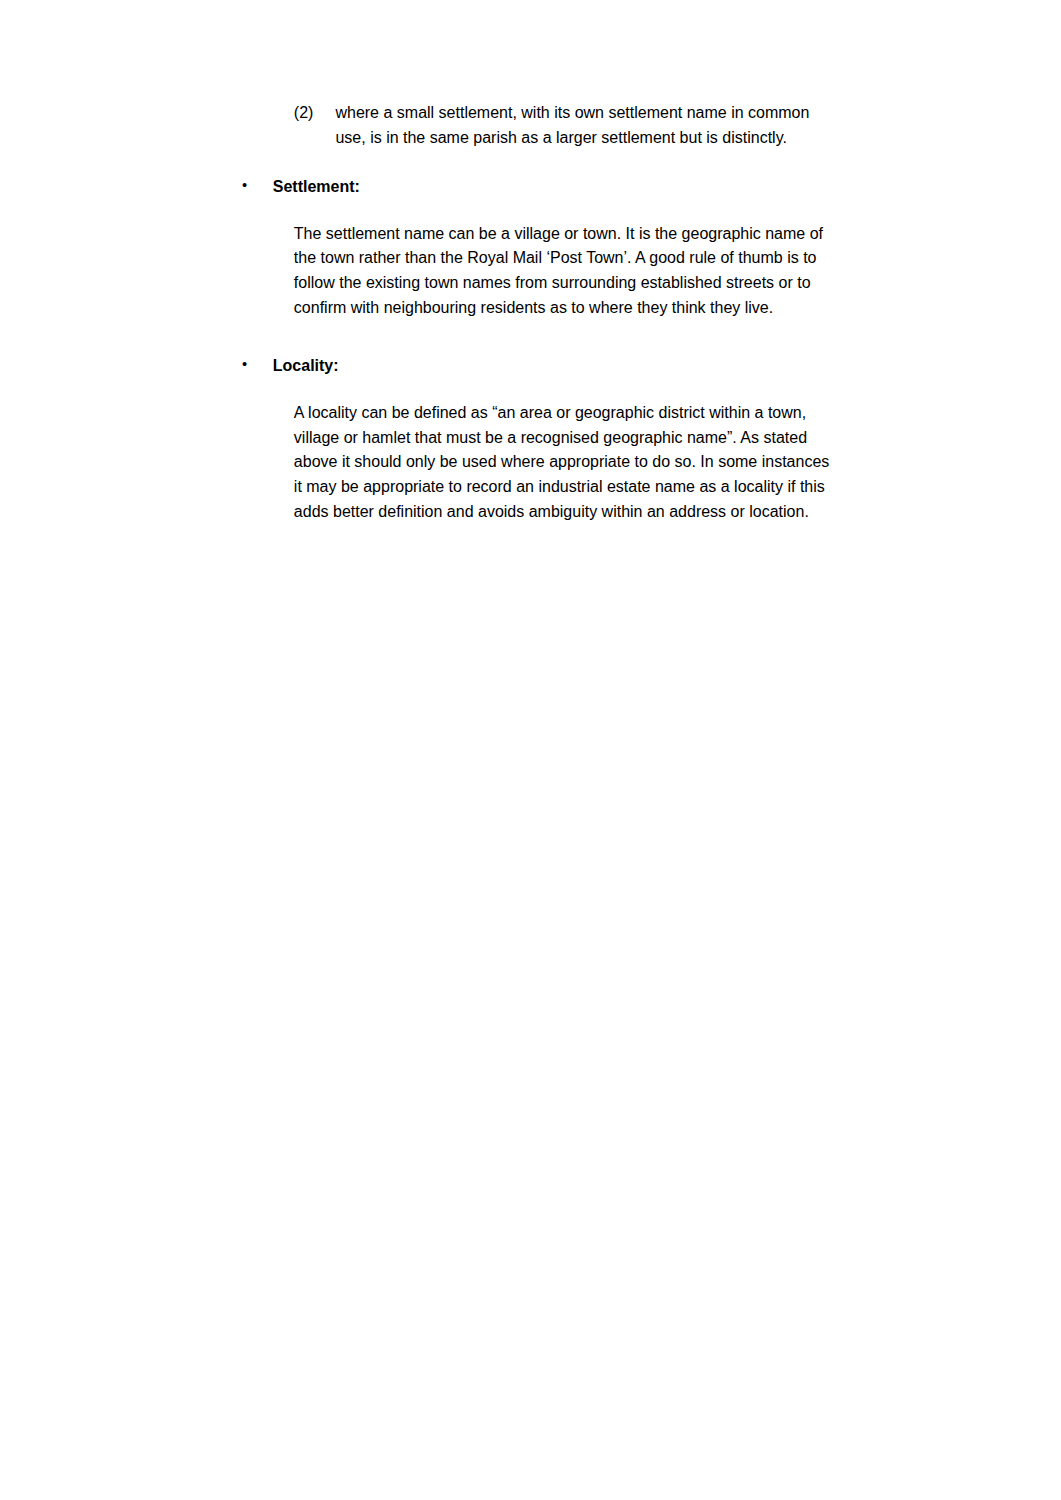(2)
where a small settlement, with its own settlement name in common use, is in the same parish as a larger settlement but is distinctly.
•
Settlement:
The settlement name can be a village or town. It is the geographic name of the town rather than the Royal Mail ‘Post Town’. A good rule of thumb is to follow the existing town names from surrounding established streets or to confirm with neighbouring residents as to where they think they live.
•
Locality:
A locality can be defined as “an area or geographic district within a town, village or hamlet that must be a recognised geographic name”. As stated above it should only be used where appropriate to do so. In some instances it may be appropriate to record an industrial estate name as a locality if this adds better definition and avoids ambiguity within an address or location.